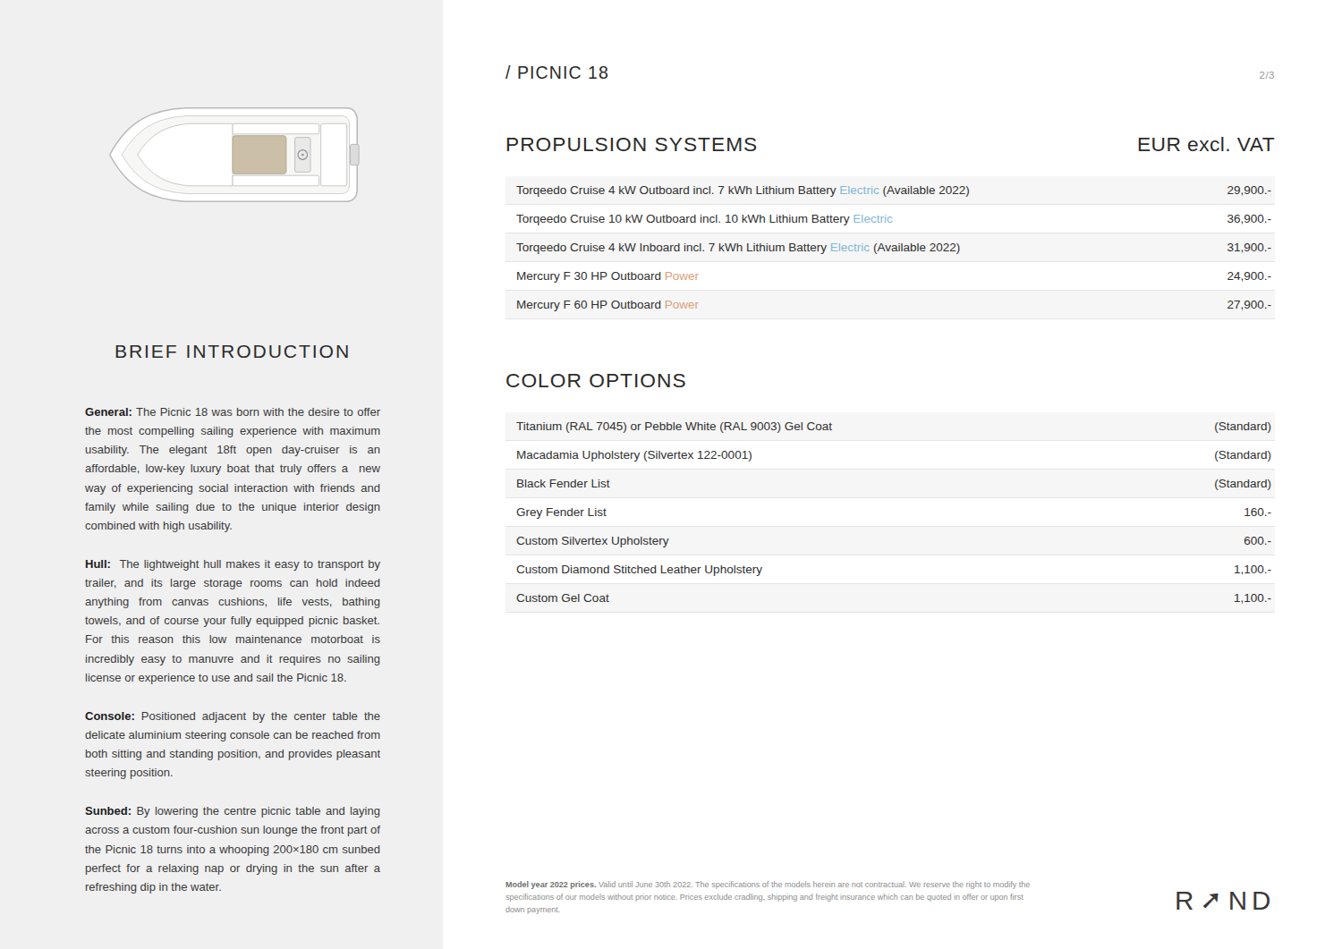Picnic 18 deck plan
BRIEF INTRODUCTION
General: The Picnic 18 was born with the desire to offer the most compelling sailing experience with maximum usability. The elegant 18ft open day-cruiser is an affordable, low-key luxury boat that truly offers a new way of experiencing social interaction with friends and family while sailing due to the unique interior design combined with high usability.
Hull: The lightweight hull makes it easy to transport by trailer, and its large storage rooms can hold indeed anything from canvas cushions, life vests, bathing towels, and of course your fully equipped picnic basket. For this reason this low maintenance motorboat is incredibly easy to manuvre and it requires no sailing license or experience to use and sail the Picnic 18.
Console: Positioned adjacent by the center table the delicate aluminium steering console can be reached from both sitting and standing position, and provides pleasant steering position.
Sunbed: By lowering the centre picnic table and laying across a custom four-cushion sun lounge the front part of the Picnic 18 turns into a whooping 200×180 cm sunbed perfect for a relaxing nap or drying in the sun after a refreshing dip in the water.
/ PICNIC 18
2/3
PROPULSION SYSTEMS
EUR excl. VAT
| Torqeedo Cruise 4 kW Outboard incl. 7 kWh Lithium Battery Electric (Available 2022) | 29,900.- |
| Torqeedo Cruise 10 kW Outboard incl. 10 kWh Lithium Battery Electric | 36,900.- |
| Torqeedo Cruise 4 kW Inboard incl. 7 kWh Lithium Battery Electric (Available 2022) | 31,900.- |
| Mercury F 30 HP Outboard Power | 24,900.- |
| Mercury F 60 HP Outboard Power | 27,900.- |
COLOR OPTIONS
| Titanium (RAL 7045) or Pebble White (RAL 9003) Gel Coat | (Standard) |
| Macadamia Upholstery (Silvertex 122-0001) | (Standard) |
| Black Fender List | (Standard) |
| Grey Fender List | 160.- |
| Custom Silvertex Upholstery | 600.- |
| Custom Diamond Stitched Leather Upholstery | 1,100.- |
| Custom Gel Coat | 1,100.- |
Model year 2022 prices. Valid until June 30th 2022. The specifications of the models herein are not contractual. We reserve the right to modify the specifications of our models without prior notice. Prices exclude cradling, shipping and freight insurance which can be quoted in offer or upon first down payment.
R➚ND